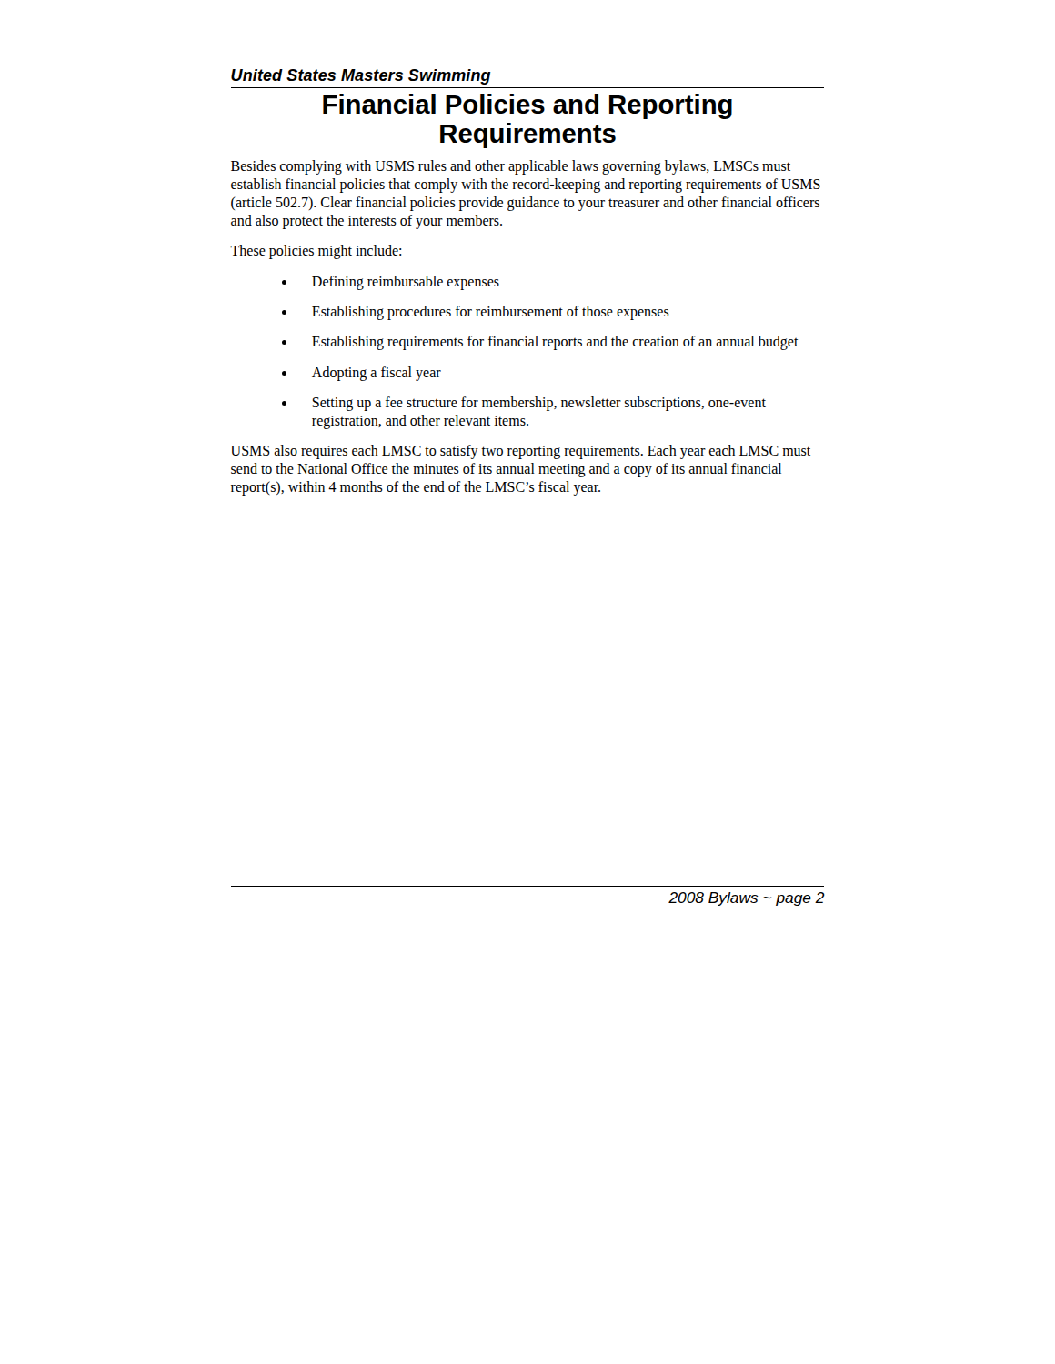United States Masters Swimming
Financial Policies and Reporting Requirements
Besides complying with USMS rules and other applicable laws governing bylaws, LMSCs must establish financial policies that comply with the record-keeping and reporting requirements of USMS (article 502.7). Clear financial policies provide guidance to your treasurer and other financial officers and also protect the interests of your members.
These policies might include:
Defining reimbursable expenses
Establishing procedures for reimbursement of those expenses
Establishing requirements for financial reports and the creation of an annual budget
Adopting a fiscal year
Setting up a fee structure for membership, newsletter subscriptions, one-event registration, and other relevant items.
USMS also requires each LMSC to satisfy two reporting requirements. Each year each LMSC must send to the National Office the minutes of its annual meeting and a copy of its annual financial report(s), within 4 months of the end of the LMSC’s fiscal year.
2008 Bylaws ~ page 2